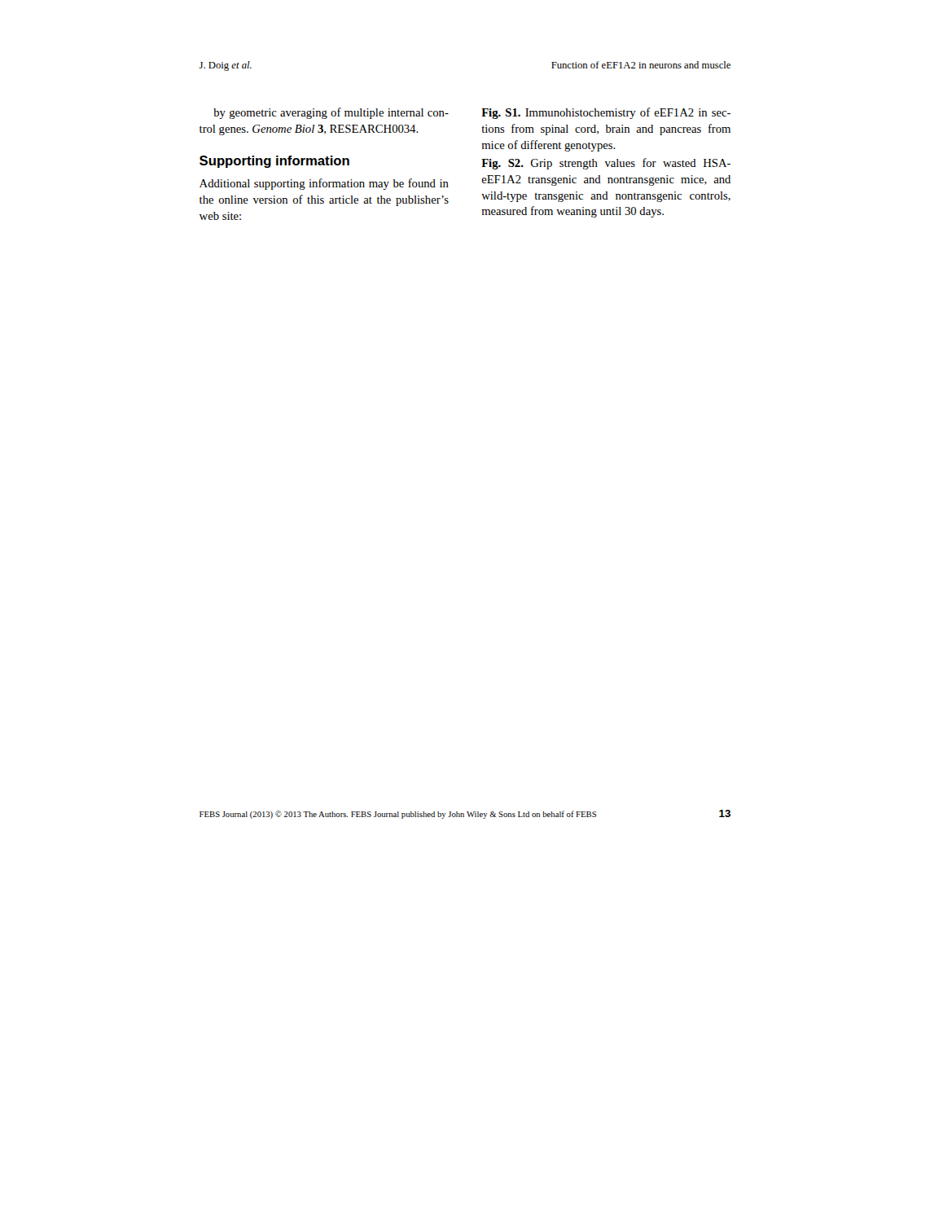J. Doig et al.
Function of eEF1A2 in neurons and muscle
by geometric averaging of multiple internal control genes. Genome Biol 3, RESEARCH0034.
Supporting information
Additional supporting information may be found in the online version of this article at the publisher’s web site:
Fig. S1. Immunohistochemistry of eEF1A2 in sections from spinal cord, brain and pancreas from mice of different genotypes.
Fig. S2. Grip strength values for wasted HSA-eEF1A2 transgenic and nontransgenic mice, and wild-type transgenic and nontransgenic controls, measured from weaning until 30 days.
FEBS Journal (2013) © 2013 The Authors. FEBS Journal published by John Wiley & Sons Ltd on behalf of FEBS
13